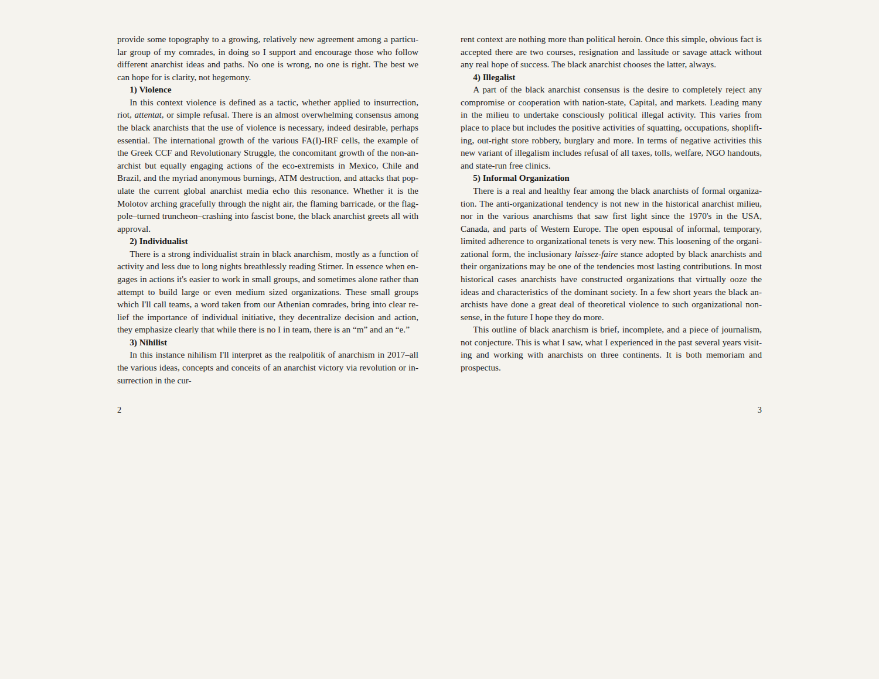provide some topography to a growing, relatively new agreement among a particular group of my comrades, in doing so I support and encourage those who follow different anarchist ideas and paths. No one is wrong, no one is right. The best we can hope for is clarity, not hegemony.
1) Violence
In this context violence is defined as a tactic, whether applied to insurrection, riot, attentat, or simple refusal. There is an almost overwhelming consensus among the black anarchists that the use of violence is necessary, indeed desirable, perhaps essential. The international growth of the various FA(I)-IRF cells, the example of the Greek CCF and Revolutionary Struggle, the concomitant growth of the non-anarchist but equally engaging actions of the eco-extremists in Mexico, Chile and Brazil, and the myriad anonymous burnings, ATM destruction, and attacks that populate the current global anarchist media echo this resonance. Whether it is the Molotov arching gracefully through the night air, the flaming barricade, or the flagpole–turned truncheon–crashing into fascist bone, the black anarchist greets all with approval.
2) Individualist
There is a strong individualist strain in black anarchism, mostly as a function of activity and less due to long nights breathlessly reading Stirner. In essence when engages in actions it's easier to work in small groups, and sometimes alone rather than attempt to build large or even medium sized organizations. These small groups which I'll call teams, a word taken from our Athenian comrades, bring into clear relief the importance of individual initiative, they decentralize decision and action, they emphasize clearly that while there is no I in team, there is an “m” and an “e.”
3) Nihilist
In this instance nihilism I'll interpret as the realpolitik of anarchism in 2017–all the various ideas, concepts and conceits of an anarchist victory via revolution or insurrection in the cur-
2
rent context are nothing more than political heroin. Once this simple, obvious fact is accepted there are two courses, resignation and lassitude or savage attack without any real hope of success. The black anarchist chooses the latter, always.
4) Illegalist
A part of the black anarchist consensus is the desire to completely reject any compromise or cooperation with nation-state, Capital, and markets. Leading many in the milieu to undertake consciously political illegal activity. This varies from place to place but includes the positive activities of squatting, occupations, shoplifting, out-right store robbery, burglary and more. In terms of negative activities this new variant of illegalism includes refusal of all taxes, tolls, welfare, NGO handouts, and state-run free clinics.
5) Informal Organization
There is a real and healthy fear among the black anarchists of formal organization. The anti-organizational tendency is not new in the historical anarchist milieu, nor in the various anarchisms that saw first light since the 1970's in the USA, Canada, and parts of Western Europe. The open espousal of informal, temporary, limited adherence to organizational tenets is very new. This loosening of the organizational form, the inclusionary laissez-faire stance adopted by black anarchists and their organizations may be one of the tendencies most lasting contributions. In most historical cases anarchists have constructed organizations that virtually ooze the ideas and characteristics of the dominant society. In a few short years the black anarchists have done a great deal of theoretical violence to such organizational nonsense, in the future I hope they do more.
This outline of black anarchism is brief, incomplete, and a piece of journalism, not conjecture. This is what I saw, what I experienced in the past several years visiting and working with anarchists on three continents. It is both memoriam and prospectus.
3